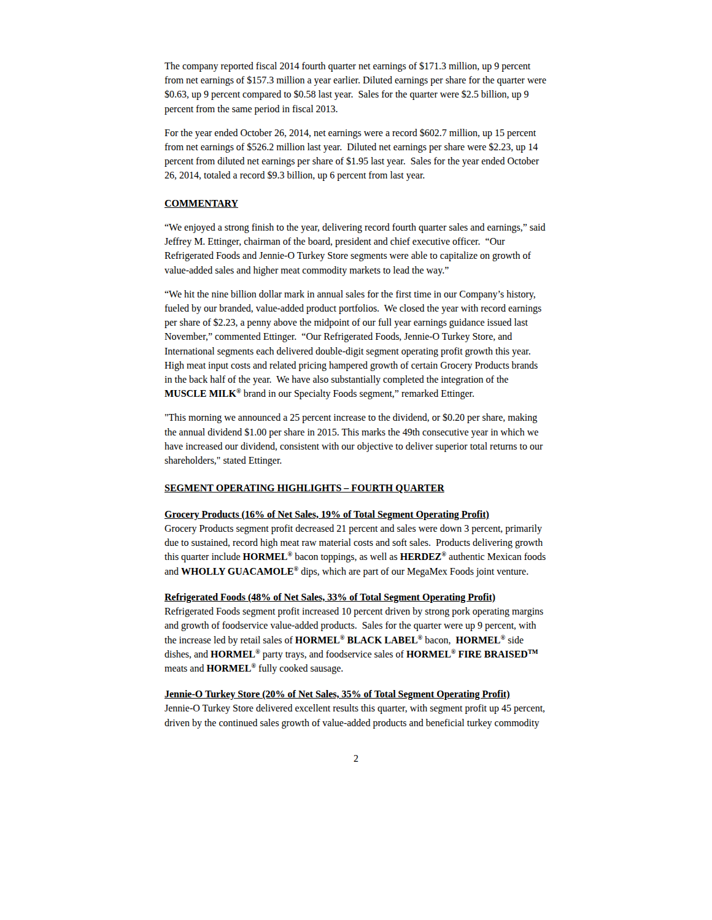The company reported fiscal 2014 fourth quarter net earnings of $171.3 million, up 9 percent from net earnings of $157.3 million a year earlier. Diluted earnings per share for the quarter were $0.63, up 9 percent compared to $0.58 last year. Sales for the quarter were $2.5 billion, up 9 percent from the same period in fiscal 2013.
For the year ended October 26, 2014, net earnings were a record $602.7 million, up 15 percent from net earnings of $526.2 million last year. Diluted net earnings per share were $2.23, up 14 percent from diluted net earnings per share of $1.95 last year. Sales for the year ended October 26, 2014, totaled a record $9.3 billion, up 6 percent from last year.
COMMENTARY
“We enjoyed a strong finish to the year, delivering record fourth quarter sales and earnings,” said Jeffrey M. Ettinger, chairman of the board, president and chief executive officer. “Our Refrigerated Foods and Jennie-O Turkey Store segments were able to capitalize on growth of value-added sales and higher meat commodity markets to lead the way.”
“We hit the nine billion dollar mark in annual sales for the first time in our Company’s history, fueled by our branded, value-added product portfolios. We closed the year with record earnings per share of $2.23, a penny above the midpoint of our full year earnings guidance issued last November,” commented Ettinger. “Our Refrigerated Foods, Jennie-O Turkey Store, and International segments each delivered double-digit segment operating profit growth this year. High meat input costs and related pricing hampered growth of certain Grocery Products brands in the back half of the year. We have also substantially completed the integration of the MUSCLE MILK® brand in our Specialty Foods segment,” remarked Ettinger.
"This morning we announced a 25 percent increase to the dividend, or $0.20 per share, making the annual dividend $1.00 per share in 2015. This marks the 49th consecutive year in which we have increased our dividend, consistent with our objective to deliver superior total returns to our shareholders," stated Ettinger.
SEGMENT OPERATING HIGHLIGHTS – FOURTH QUARTER
Grocery Products (16% of Net Sales, 19% of Total Segment Operating Profit)
Grocery Products segment profit decreased 21 percent and sales were down 3 percent, primarily due to sustained, record high meat raw material costs and soft sales. Products delivering growth this quarter include HORMEL® bacon toppings, as well as HERDEZ® authentic Mexican foods and WHOLLY GUACAMOLE® dips, which are part of our MegaMex Foods joint venture.
Refrigerated Foods (48% of Net Sales, 33% of Total Segment Operating Profit)
Refrigerated Foods segment profit increased 10 percent driven by strong pork operating margins and growth of foodservice value-added products. Sales for the quarter were up 9 percent, with the increase led by retail sales of HORMEL® BLACK LABEL® bacon, HORMEL® side dishes, and HORMEL® party trays, and foodservice sales of HORMEL® FIRE BRAISEDTM meats and HORMEL® fully cooked sausage.
Jennie-O Turkey Store (20% of Net Sales, 35% of Total Segment Operating Profit)
Jennie-O Turkey Store delivered excellent results this quarter, with segment profit up 45 percent, driven by the continued sales growth of value-added products and beneficial turkey commodity
2